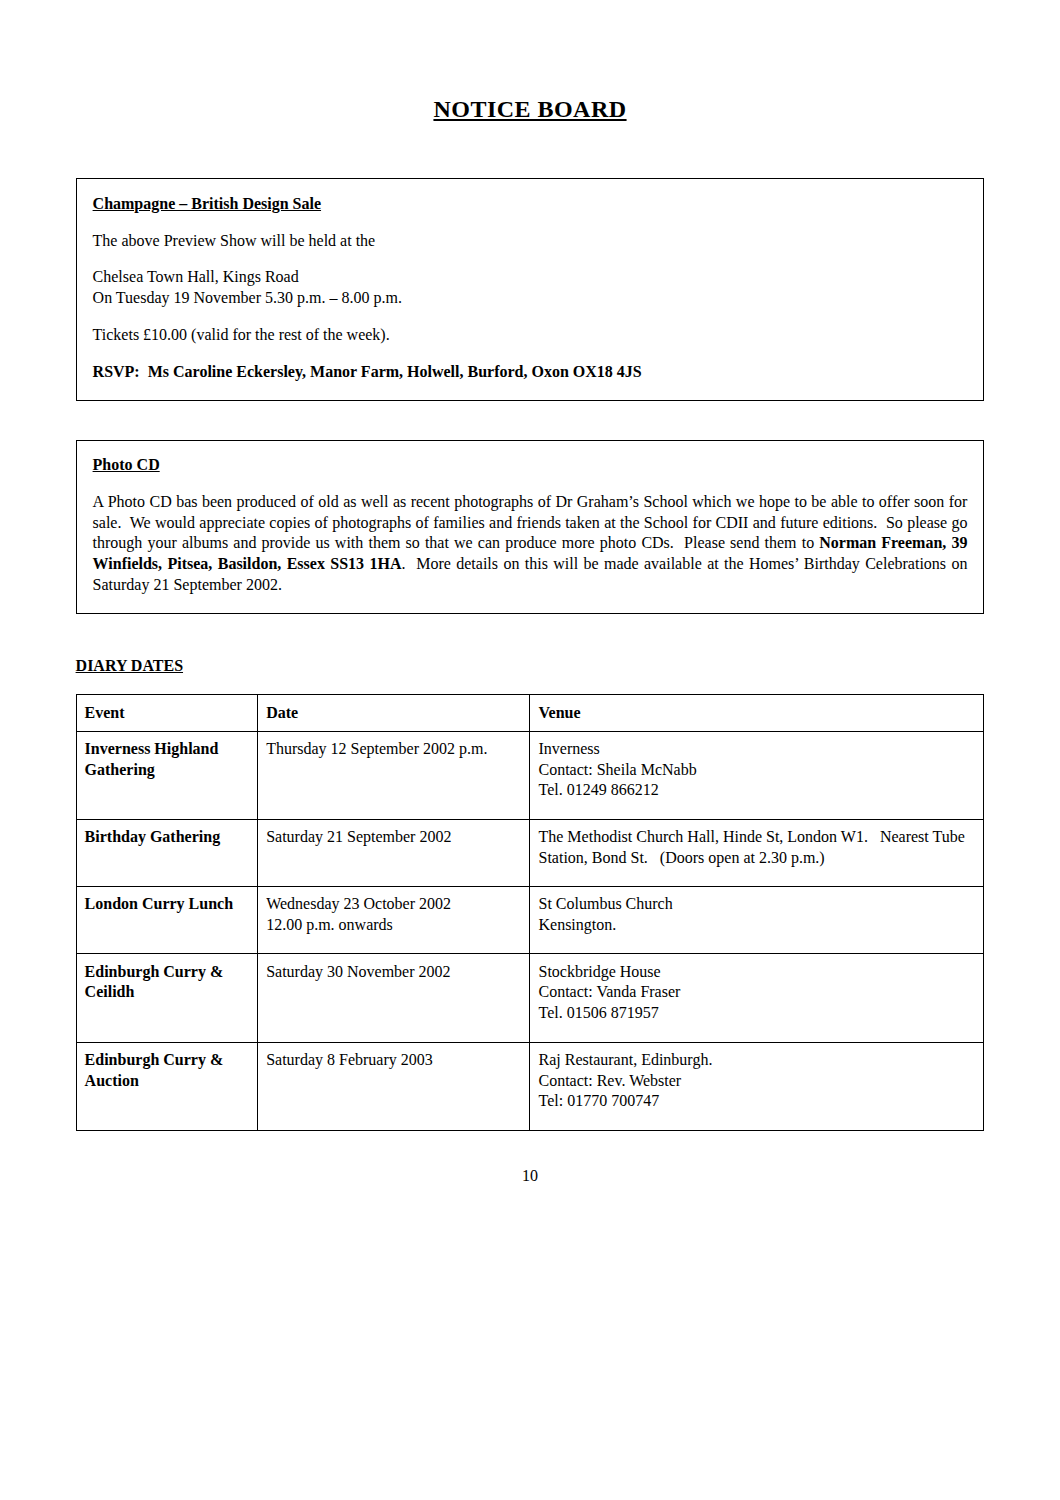NOTICE BOARD
Champagne – British Design Sale
The above Preview Show will be held at the
Chelsea Town Hall, Kings Road
On Tuesday 19 November 5.30 p.m. – 8.00 p.m.
Tickets £10.00 (valid for the rest of the week).
RSVP: Ms Caroline Eckersley, Manor Farm, Holwell, Burford, Oxon OX18 4JS
Photo CD
A Photo CD bas been produced of old as well as recent photographs of Dr Graham’s School which we hope to be able to offer soon for sale. We would appreciate copies of photographs of families and friends taken at the School for CDII and future editions. So please go through your albums and provide us with them so that we can produce more photo CDs. Please send them to Norman Freeman, 39 Winfields, Pitsea, Basildon, Essex SS13 1HA. More details on this will be made available at the Homes’ Birthday Celebrations on Saturday 21 September 2002.
DIARY DATES
| Event | Date | Venue |
| --- | --- | --- |
| Inverness Highland Gathering | Thursday 12 September 2002 p.m. | Inverness Contact: Sheila McNabb Tel. 01249 866212 |
| Birthday Gathering | Saturday 21 September 2002 | The Methodist Church Hall, Hinde St, London W1. Nearest Tube Station, Bond St. (Doors open at 2.30 p.m.) |
| London Curry Lunch | Wednesday 23 October 2002 12.00 p.m. onwards | St Columbus Church Kensington. |
| Edinburgh Curry & Ceilidh | Saturday 30 November 2002 | Stockbridge House Contact: Vanda Fraser Tel. 01506 871957 |
| Edinburgh Curry & Auction | Saturday 8 February 2003 | Raj Restaurant, Edinburgh. Contact: Rev. Webster Tel: 01770 700747 |
10